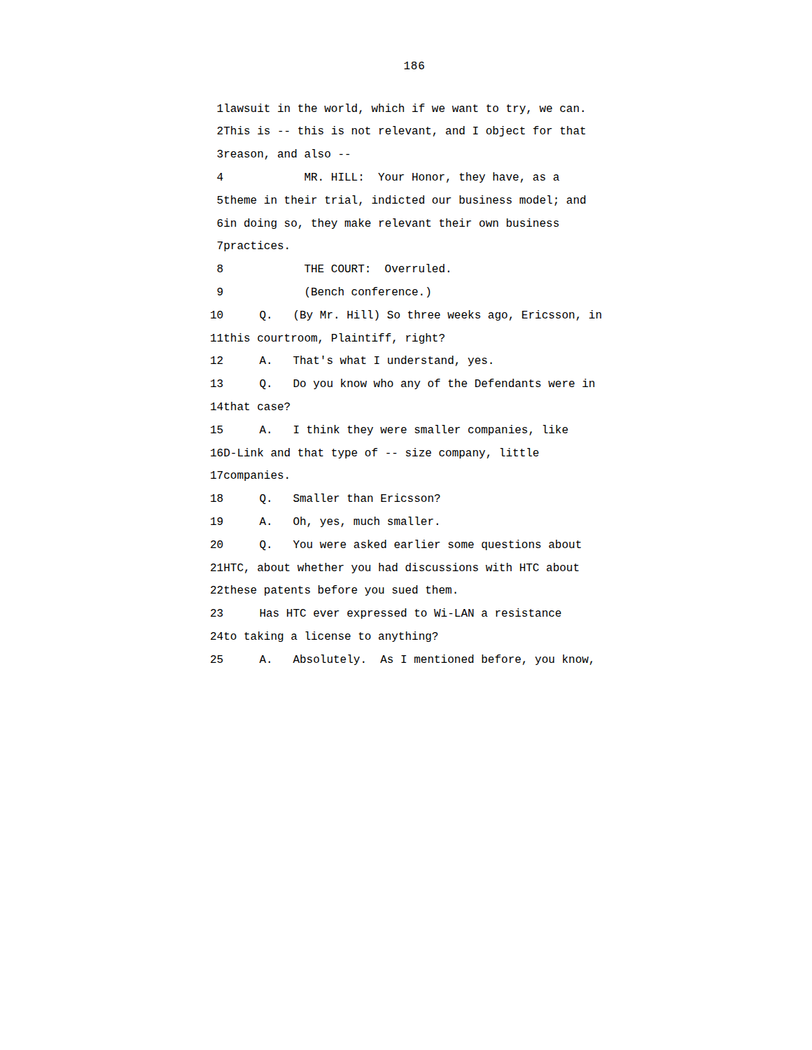186
| 1 | lawsuit in the world, which if we want to try, we can. |
| 2 | This is -- this is not relevant, and I object for that |
| 3 | reason, and also -- |
| 4 | MR. HILL: Your Honor, they have, as a |
| 5 | theme in their trial, indicted our business model; and |
| 6 | in doing so, they make relevant their own business |
| 7 | practices. |
| 8 | THE COURT: Overruled. |
| 9 | (Bench conference.) |
| 10 | Q. (By Mr. Hill) So three weeks ago, Ericsson, in |
| 11 | this courtroom, Plaintiff, right? |
| 12 | A. That's what I understand, yes. |
| 13 | Q. Do you know who any of the Defendants were in |
| 14 | that case? |
| 15 | A. I think they were smaller companies, like |
| 16 | D-Link and that type of -- size company, little |
| 17 | companies. |
| 18 | Q. Smaller than Ericsson? |
| 19 | A. Oh, yes, much smaller. |
| 20 | Q. You were asked earlier some questions about |
| 21 | HTC, about whether you had discussions with HTC about |
| 22 | these patents before you sued them. |
| 23 | Has HTC ever expressed to Wi-LAN a resistance |
| 24 | to taking a license to anything? |
| 25 | A. Absolutely. As I mentioned before, you know, |